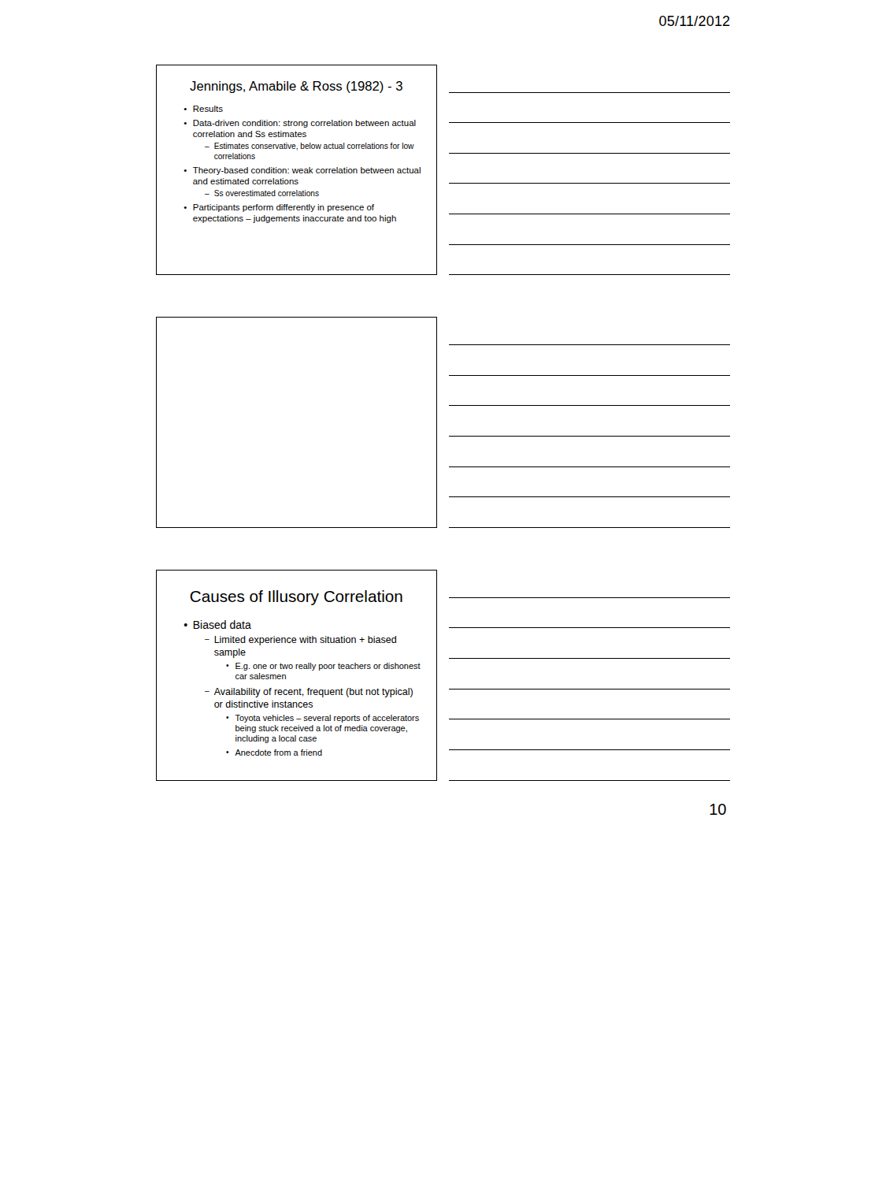05/11/2012
Jennings, Amabile & Ross (1982) - 3
Results
Data-driven condition: strong correlation between actual correlation and Ss estimates
Estimates conservative, below actual correlations for low correlations
Theory-based condition: weak correlation between actual and estimated correlations
Ss overestimated correlations
Participants perform differently in presence of expectations – judgements inaccurate and too high
Causes of Illusory Correlation
Biased data
Limited experience with situation + biased sample
E.g. one or two really poor teachers or dishonest car salesmen
Availability of recent, frequent (but not typical) or distinctive instances
Toyota vehicles – several reports of accelerators being stuck received a lot of media coverage, including a local case
Anecdote from a friend
10